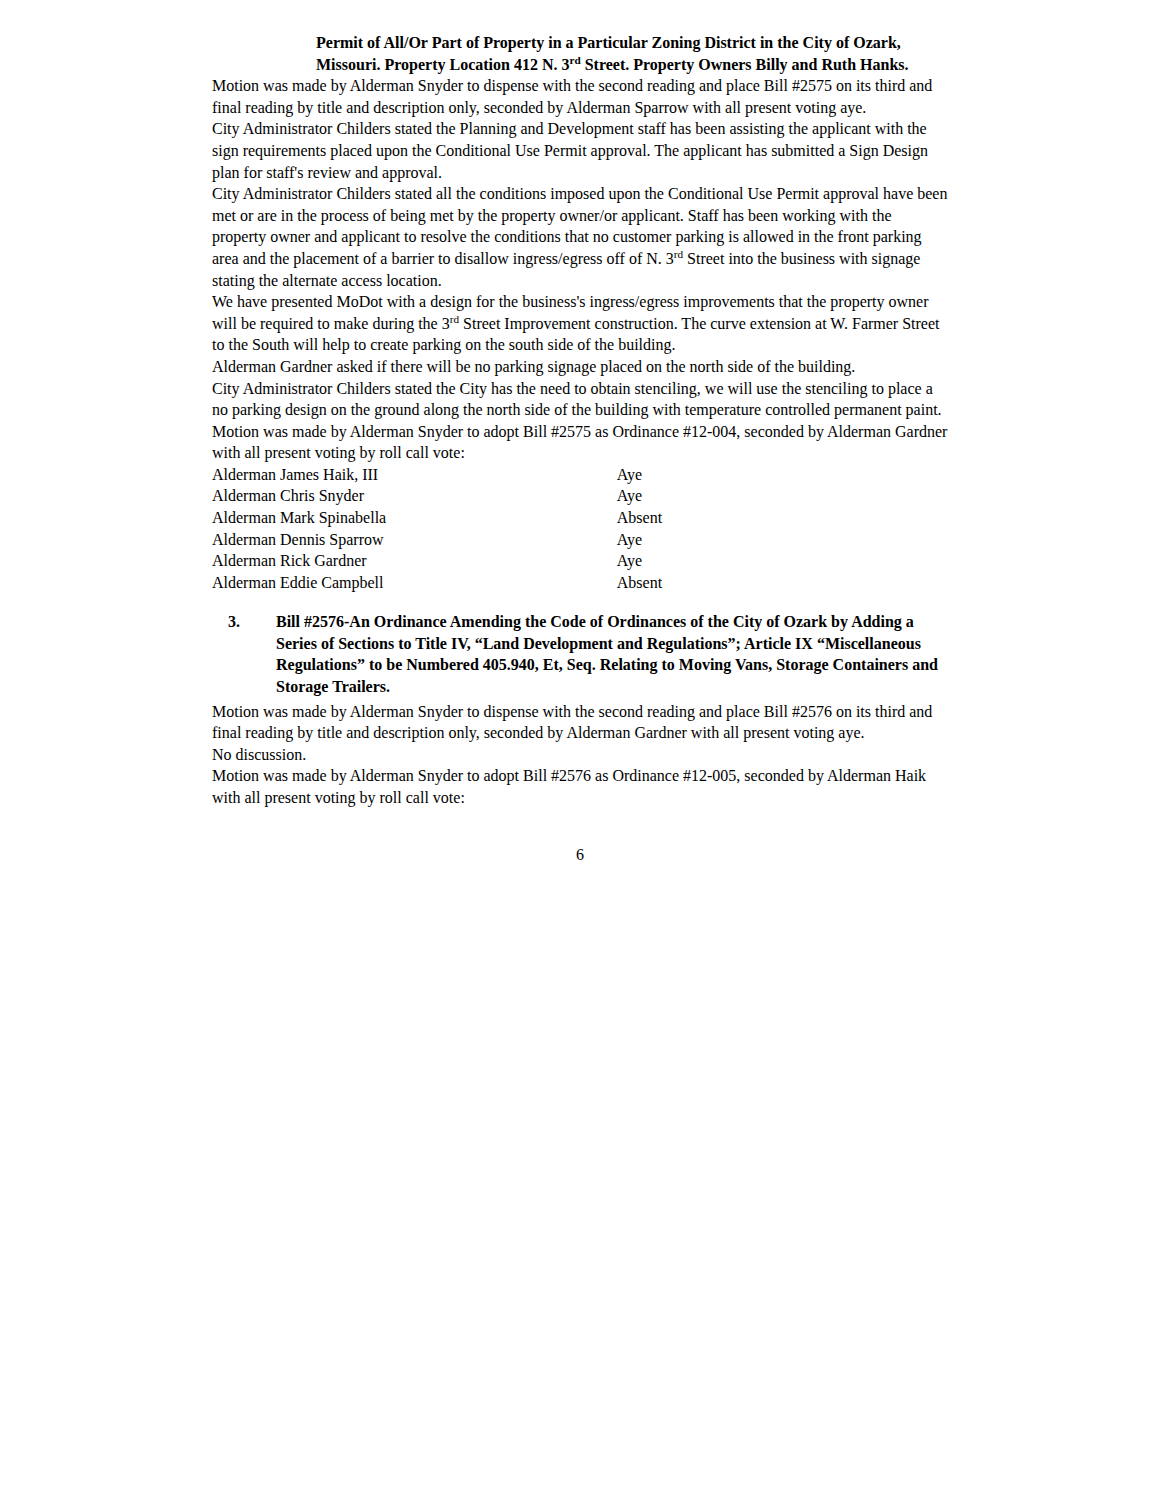Permit of All/Or Part of Property in a Particular Zoning District in the City of Ozark, Missouri. Property Location 412 N. 3rd Street. Property Owners Billy and Ruth Hanks.
Motion was made by Alderman Snyder to dispense with the second reading and place Bill #2575 on its third and final reading by title and description only, seconded by Alderman Sparrow with all present voting aye.
City Administrator Childers stated the Planning and Development staff has been assisting the applicant with the sign requirements placed upon the Conditional Use Permit approval. The applicant has submitted a Sign Design plan for staff's review and approval.
City Administrator Childers stated all the conditions imposed upon the Conditional Use Permit approval have been met or are in the process of being met by the property owner/or applicant. Staff has been working with the property owner and applicant to resolve the conditions that no customer parking is allowed in the front parking area and the placement of a barrier to disallow ingress/egress off of N. 3rd Street into the business with signage stating the alternate access location.
We have presented MoDot with a design for the business's ingress/egress improvements that the property owner will be required to make during the 3rd Street Improvement construction. The curve extension at W. Farmer Street to the South will help to create parking on the south side of the building.
Alderman Gardner asked if there will be no parking signage placed on the north side of the building.
City Administrator Childers stated the City has the need to obtain stenciling, we will use the stenciling to place a no parking design on the ground along the north side of the building with temperature controlled permanent paint.
Motion was made by Alderman Snyder to adopt Bill #2575 as Ordinance #12-004, seconded by Alderman Gardner with all present voting by roll call vote:
| Alderman James Haik, III | Aye |
| Alderman Chris Snyder | Aye |
| Alderman Mark Spinabella | Absent |
| Alderman Dennis Sparrow | Aye |
| Alderman Rick Gardner | Aye |
| Alderman Eddie Campbell | Absent |
3. Bill #2576-An Ordinance Amending the Code of Ordinances of the City of Ozark by Adding a Series of Sections to Title IV, “Land Development and Regulations”; Article IX “Miscellaneous Regulations” to be Numbered 405.940, Et, Seq. Relating to Moving Vans, Storage Containers and Storage Trailers.
Motion was made by Alderman Snyder to dispense with the second reading and place Bill #2576 on its third and final reading by title and description only, seconded by Alderman Gardner with all present voting aye.
No discussion.
Motion was made by Alderman Snyder to adopt Bill #2576 as Ordinance #12-005, seconded by Alderman Haik with all present voting by roll call vote:
6